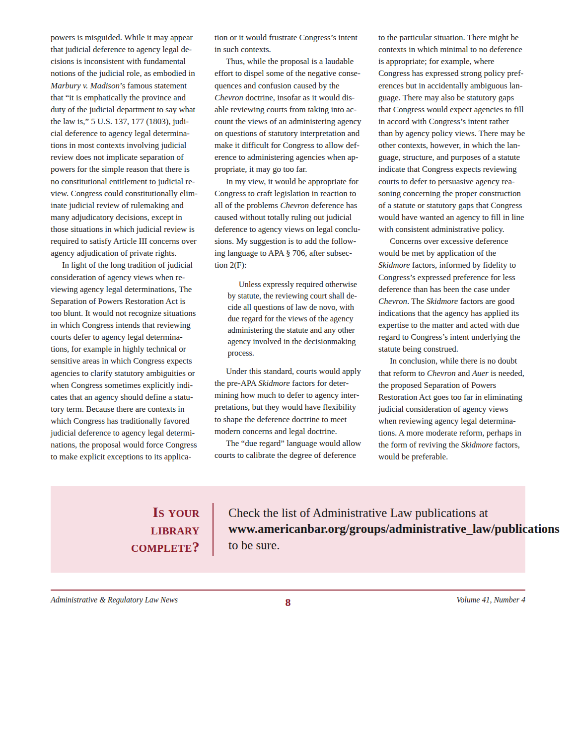powers is misguided. While it may appear that judicial deference to agency legal decisions is inconsistent with fundamental notions of the judicial role, as embodied in Marbury v. Madison’s famous statement that “it is emphatically the province and duty of the judicial department to say what the law is,” 5 U.S. 137, 177 (1803), judicial deference to agency legal determinations in most contexts involving judicial review does not implicate separation of powers for the simple reason that there is no constitutional entitlement to judicial review. Congress could constitutionally eliminate judicial review of rulemaking and many adjudicatory decisions, except in those situations in which judicial review is required to satisfy Article III concerns over agency adjudication of private rights.
In light of the long tradition of judicial consideration of agency views when reviewing agency legal determinations, The Separation of Powers Restoration Act is too blunt. It would not recognize situations in which Congress intends that reviewing courts defer to agency legal determinations, for example in highly technical or sensitive areas in which Congress expects agencies to clarify statutory ambiguities or when Congress sometimes explicitly indicates that an agency should define a statutory term. Because there are contexts in which Congress has traditionally favored judicial deference to agency legal determinations, the proposal would force Congress to make explicit exceptions to its application or it would frustrate Congress’s intent in such contexts.
Thus, while the proposal is a laudable effort to dispel some of the negative consequences and confusion caused by the Chevron doctrine, insofar as it would disable reviewing courts from taking into account the views of an administering agency on questions of statutory interpretation and make it difficult for Congress to allow deference to administering agencies when appropriate, it may go too far.
In my view, it would be appropriate for Congress to craft legislation in reaction to all of the problems Chevron deference has caused without totally ruling out judicial deference to agency views on legal conclusions. My suggestion is to add the following language to APA § 706, after subsection 2(F):
Unless expressly required otherwise by statute, the reviewing court shall decide all questions of law de novo, with due regard for the views of the agency administering the statute and any other agency involved in the decisionmaking process.
Under this standard, courts would apply the pre-APA Skidmore factors for determining how much to defer to agency interpretations, but they would have flexibility to shape the deference doctrine to meet modern concerns and legal doctrine.
The “due regard” language would allow courts to calibrate the degree of deference to the particular situation. There might be contexts in which minimal to no deference is appropriate; for example, where Congress has expressed strong policy preferences but in accidentally ambiguous language. There may also be statutory gaps that Congress would expect agencies to fill in accord with Congress’s intent rather than by agency policy views. There may be other contexts, however, in which the language, structure, and purposes of a statute indicate that Congress expects reviewing courts to defer to persuasive agency reasoning concerning the proper construction of a statute or statutory gaps that Congress would have wanted an agency to fill in line with consistent administrative policy.
Concerns over excessive deference would be met by application of the Skidmore factors, informed by fidelity to Congress’s expressed preference for less deference than has been the case under Chevron. The Skidmore factors are good indications that the agency has applied its expertise to the matter and acted with due regard to Congress’s intent underlying the statute being construed.
In conclusion, while there is no doubt that reform to Chevron and Auer is needed, the proposed Separation of Powers Restoration Act goes too far in eliminating judicial consideration of agency views when reviewing agency legal determinations. A more moderate reform, perhaps in the form of reviving the Skidmore factors, would be preferable.
Is your
library
complete?
Check the list of Administrative Law publications at www.americanbar.org/groups/administrative_law/publications to be sure.
Administrative & Regulatory Law News
8
Volume 41, Number 4